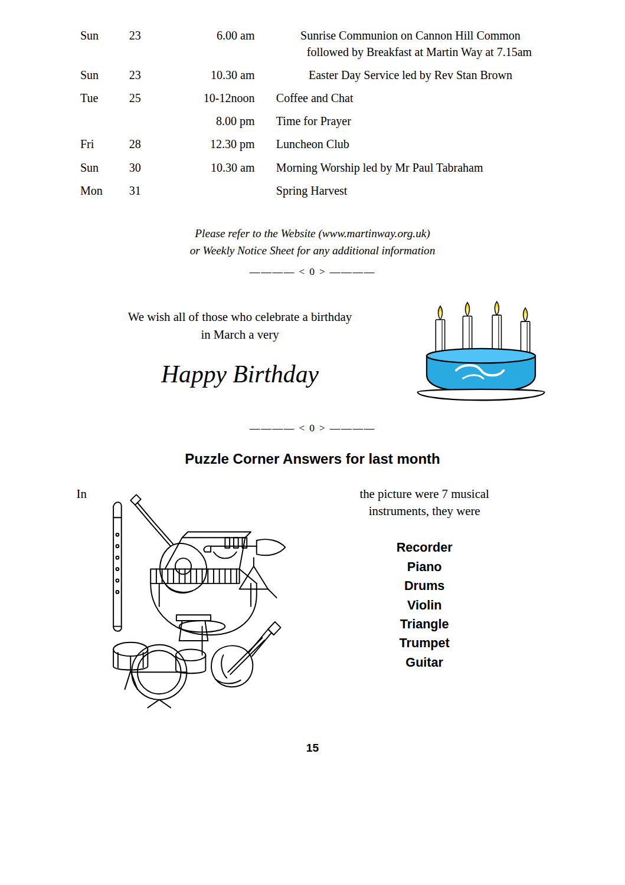| Sun | 23 | 6.00 am | Sunrise Communion on Cannon Hill Common followed by Breakfast at Martin Way at 7.15am |
| Sun | 23 | 10.30 am | Easter Day Service led by Rev Stan Brown |
| Tue | 25 | 10-12noon | Coffee and Chat |
| | | 8.00 pm | Time for Prayer |
| Fri | 28 | 12.30 pm | Luncheon Club |
| Sun | 30 | 10.30 am | Morning Worship led by Mr Paul Tabraham |
| Mon | 31 | | Spring Harvest |
Please refer to the Website (www.martinway.org.uk)
or Weekly Notice Sheet for any additional information
———— < 0 > ————
We wish all of those who celebrate a birthday
in March a very
Happy Birthday
———— < 0 > ————
Puzzle Corner Answers for last month
In
the picture were 7 musical
instruments, they were
Recorder
Piano
Drums
Violin
Triangle
Trumpet
Guitar
15